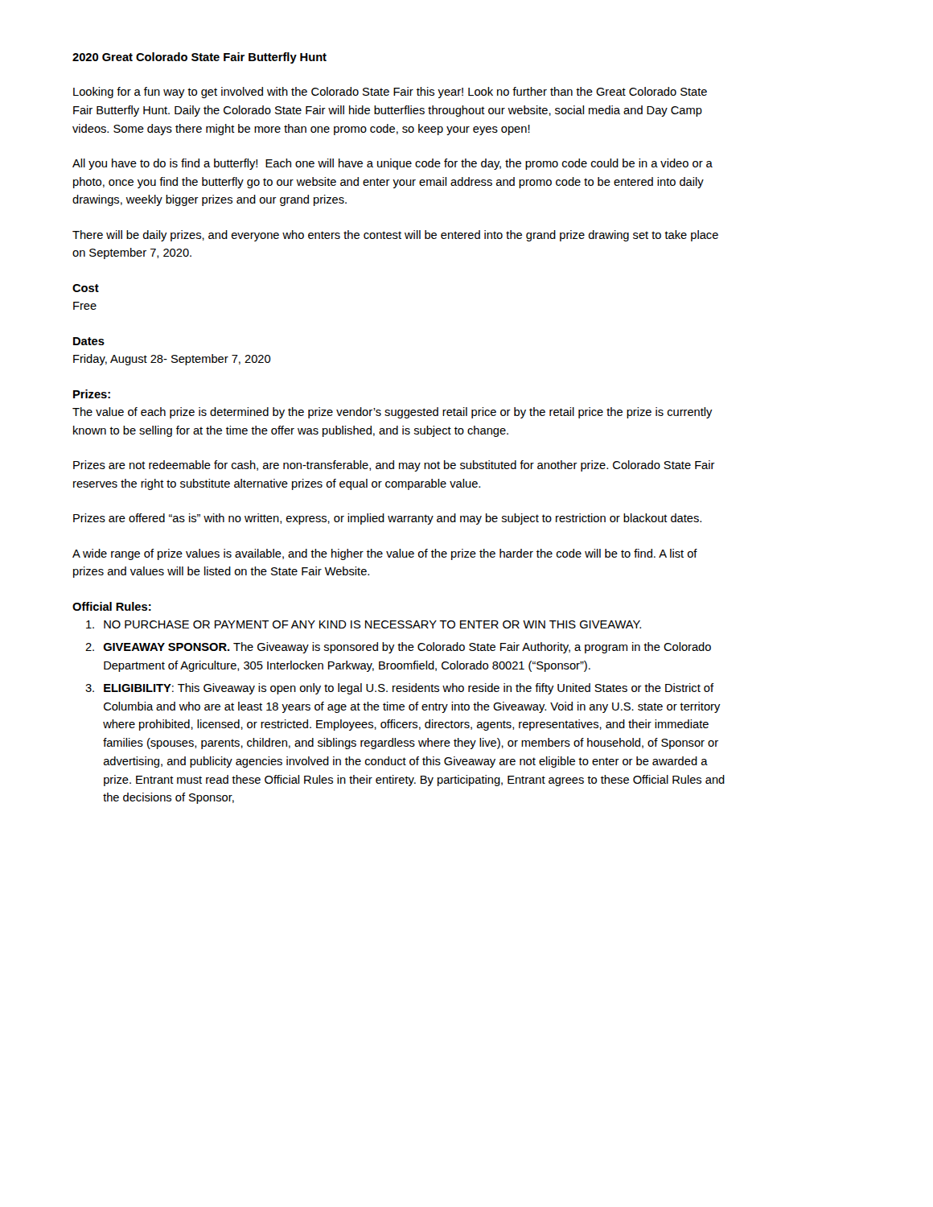2020 Great Colorado State Fair Butterfly Hunt
Looking for a fun way to get involved with the Colorado State Fair this year! Look no further than the Great Colorado State Fair Butterfly Hunt. Daily the Colorado State Fair will hide butterflies throughout our website, social media and Day Camp videos. Some days there might be more than one promo code, so keep your eyes open!
All you have to do is find a butterfly! Each one will have a unique code for the day, the promo code could be in a video or a photo, once you find the butterfly go to our website and enter your email address and promo code to be entered into daily drawings, weekly bigger prizes and our grand prizes.
There will be daily prizes, and everyone who enters the contest will be entered into the grand prize drawing set to take place on September 7, 2020.
Cost
Free
Dates
Friday, August 28- September 7, 2020
Prizes:
The value of each prize is determined by the prize vendor’s suggested retail price or by the retail price the prize is currently known to be selling for at the time the offer was published, and is subject to change.
Prizes are not redeemable for cash, are non-transferable, and may not be substituted for another prize. Colorado State Fair reserves the right to substitute alternative prizes of equal or comparable value.
Prizes are offered “as is” with no written, express, or implied warranty and may be subject to restriction or blackout dates.
A wide range of prize values is available, and the higher the value of the prize the harder the code will be to find. A list of prizes and values will be listed on the State Fair Website.
Official Rules:
NO PURCHASE OR PAYMENT OF ANY KIND IS NECESSARY TO ENTER OR WIN THIS GIVEAWAY.
GIVEAWAY SPONSOR. The Giveaway is sponsored by the Colorado State Fair Authority, a program in the Colorado Department of Agriculture, 305 Interlocken Parkway, Broomfield, Colorado 80021 (“Sponsor”).
ELIGIBILITY: This Giveaway is open only to legal U.S. residents who reside in the fifty United States or the District of Columbia and who are at least 18 years of age at the time of entry into the Giveaway. Void in any U.S. state or territory where prohibited, licensed, or restricted. Employees, officers, directors, agents, representatives, and their immediate families (spouses, parents, children, and siblings regardless where they live), or members of household, of Sponsor or advertising, and publicity agencies involved in the conduct of this Giveaway are not eligible to enter or be awarded a prize. Entrant must read these Official Rules in their entirety. By participating, Entrant agrees to these Official Rules and the decisions of Sponsor,